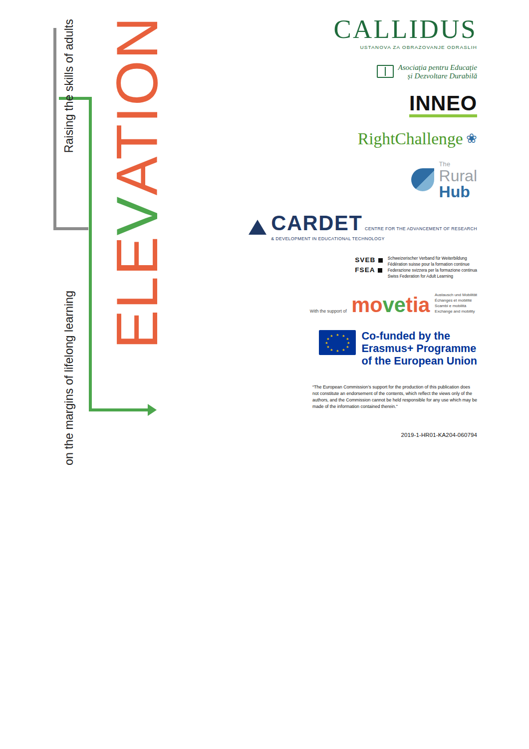Raising the skills of adults
ELEVATION
on the margins of lifelong learning
CALLIDUS
USTANOVA ZA OBRAZOVANJE ODRASLIH
Asociația pentru Educație
și Dezvoltare Durabilă
INNEO
Right Challenge ❀
The
Rural
Hub
CARDET Centre for the Advancement of Research
& Development in Educational Technology
SVEB
FSEA Schweizerischer Verband für Weiterbildung
Fédération suisse pour la formation continue
Federazione svizzera per la formazione continua
Swiss Federation for Adult Learning
With the support of mo ve tia Austausch und Mobilität
Échanges et mobilité
Scambi e mobilità
Exchange and mobility
★ ★ ★ ★ ★ ★ ★ ★ ★ ★ ★ ★ Co-funded by the
Erasmus+ Programme
of the European Union
“The European Commission’s support for the production of this publication does not constitute an endorsement of the contents, which reflect the views only of the authors, and the Commission cannot be held responsible for any use which may be made of the information contained therein.”
2019-1-HR01-KA204-060794